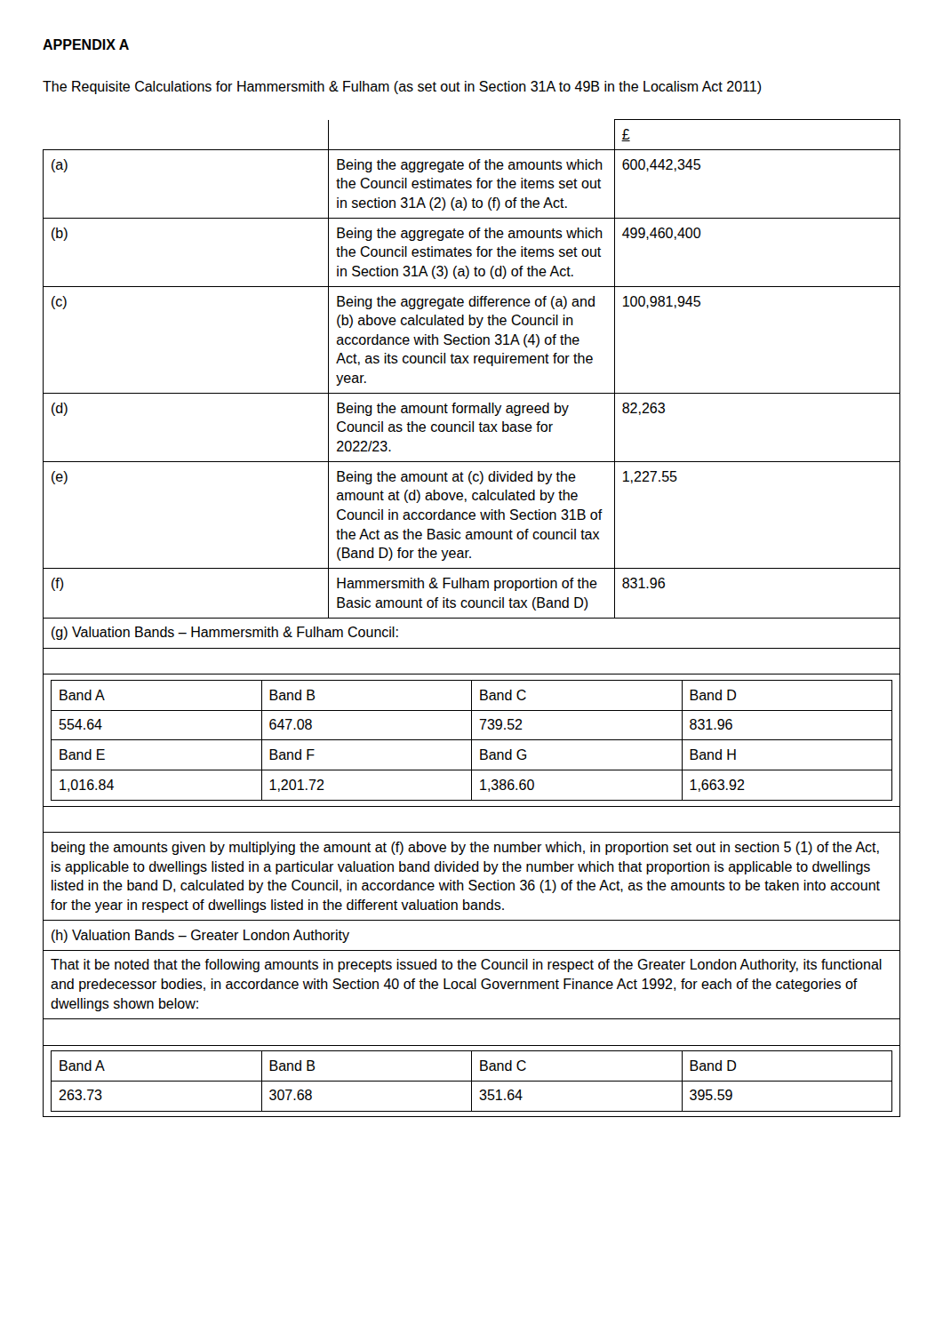APPENDIX A
The Requisite Calculations for Hammersmith & Fulham (as set out in Section 31A to 49B in the Localism Act 2011)
| | | £ |
| (a) | Being the aggregate of the amounts which the Council estimates for the items set out in section 31A (2) (a) to (f) of the Act. | 600,442,345 |
| (b) | Being the aggregate of the amounts which the Council estimates for the items set out in Section 31A (3) (a) to (d) of the Act. | 499,460,400 |
| (c) | Being the aggregate difference of (a) and (b) above calculated by the Council in accordance with Section 31A (4) of the Act, as its council tax requirement for the year. | 100,981,945 |
| (d) | Being the amount formally agreed by Council as the council tax base for 2022/23. | 82,263 |
| (e) | Being the amount at (c) divided by the amount at (d) above, calculated by the Council in accordance with Section 31B of the Act as the Basic amount of council tax (Band D) for the year. | 1,227.55 |
| (f) | Hammersmith & Fulham proportion of the Basic amount of its council tax (Band D) | 831.96 |
| (g) Valuation Bands – Hammersmith & Fulham Council: |
| / Band A / Band B / Band C / Band D / / 554.64 / 647.08 / 739.52 / 831.96 / / Band E / Band F / Band G / Band H / / 1,016.84 / 1,201.72 / 1,386.60 / 1,663.92 / |
| being the amounts given by multiplying the amount at (f) above by the number which, in proportion set out in section 5 (1) of the Act, is applicable to dwellings listed in a particular valuation band divided by the number which that proportion is applicable to dwellings listed in the band D, calculated by the Council, in accordance with Section 36 (1) of the Act, as the amounts to be taken into account for the year in respect of dwellings listed in the different valuation bands. |
| (h) Valuation Bands – Greater London Authority |
| That it be noted that the following amounts in precepts issued to the Council in respect of the Greater London Authority, its functional and predecessor bodies, in accordance with Section 40 of the Local Government Finance Act 1992, for each of the categories of dwellings shown below: |
| / Band A / Band B / Band C / Band D / / 263.73 / 307.68 / 351.64 / 395.59 / |